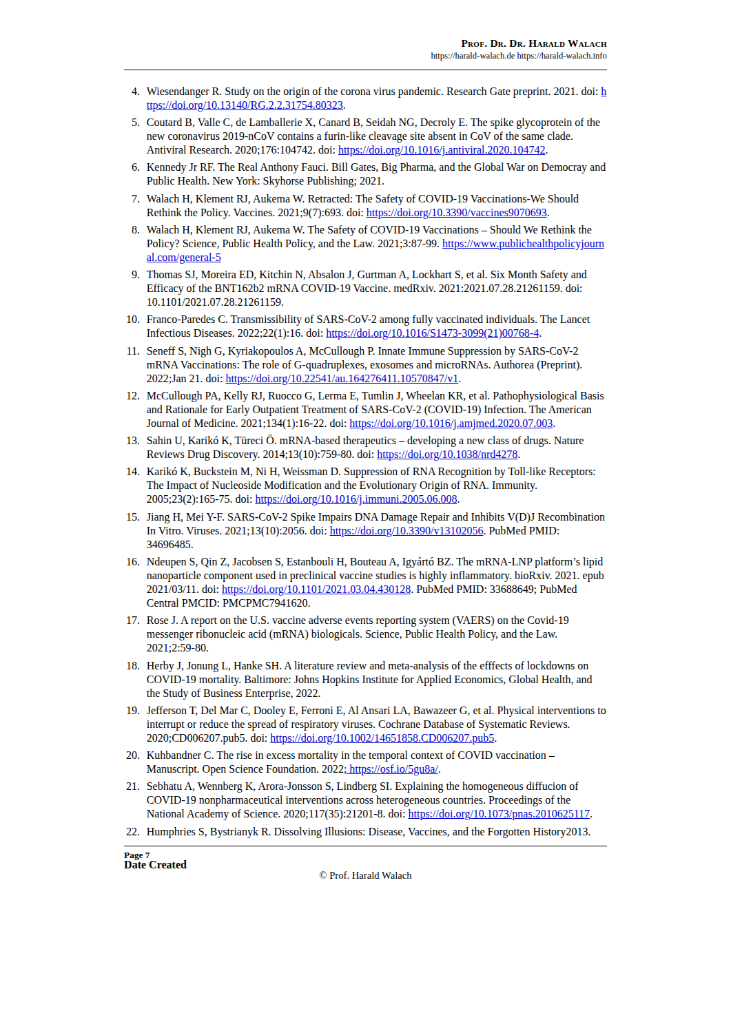Prof. Dr. Dr. Harald Walach
https://harald-walach.de https://harald-walach.info
Wiesendanger R. Study on the origin of the corona virus pandemic. Research Gate preprint. 2021. doi: https://doi.org/10.13140/RG.2.2.31754.80323.
Coutard B, Valle C, de Lamballerie X, Canard B, Seidah NG, Decroly E. The spike glycoprotein of the new coronavirus 2019-nCoV contains a furin-like cleavage site absent in CoV of the same clade. Antiviral Research. 2020;176:104742. doi: https://doi.org/10.1016/j.antiviral.2020.104742.
Kennedy Jr RF. The Real Anthony Fauci. Bill Gates, Big Pharma, and the Global War on Democray and Public Health. New York: Skyhorse Publishing; 2021.
Walach H, Klement RJ, Aukema W. Retracted: The Safety of COVID-19 Vaccinations-We Should Rethink the Policy. Vaccines. 2021;9(7):693. doi: https://doi.org/10.3390/vaccines9070693.
Walach H, Klement RJ, Aukema W. The Safety of COVID-19 Vaccinations – Should We Rethink the Policy? Science, Public Health Policy, and the Law. 2021;3:87-99. https://www.publichealthpolicyjournal.com/general-5
Thomas SJ, Moreira ED, Kitchin N, Absalon J, Gurtman A, Lockhart S, et al. Six Month Safety and Efficacy of the BNT162b2 mRNA COVID-19 Vaccine. medRxiv. 2021:2021.07.28.21261159. doi: 10.1101/2021.07.28.21261159.
Franco-Paredes C. Transmissibility of SARS-CoV-2 among fully vaccinated individuals. The Lancet Infectious Diseases. 2022;22(1):16. doi: https://doi.org/10.1016/S1473-3099(21)00768-4.
Seneff S, Nigh G, Kyriakopoulos A, McCullough P. Innate Immune Suppression by SARS-CoV-2 mRNA Vaccinations: The role of G-quadruplexes, exosomes and microRNAs. Authorea (Preprint). 2022;Jan 21. doi: https://doi.org/10.22541/au.164276411.10570847/v1.
McCullough PA, Kelly RJ, Ruocco G, Lerma E, Tumlin J, Wheelan KR, et al. Pathophysiological Basis and Rationale for Early Outpatient Treatment of SARS-CoV-2 (COVID-19) Infection. The American Journal of Medicine. 2021;134(1):16-22. doi: https://doi.org/10.1016/j.amjmed.2020.07.003.
Sahin U, Karikó K, Türeci Ö. mRNA-based therapeutics – developing a new class of drugs. Nature Reviews Drug Discovery. 2014;13(10):759-80. doi: https://doi.org/10.1038/nrd4278.
Karikó K, Buckstein M, Ni H, Weissman D. Suppression of RNA Recognition by Toll-like Receptors: The Impact of Nucleoside Modification and the Evolutionary Origin of RNA. Immunity. 2005;23(2):165-75. doi: https://doi.org/10.1016/j.immuni.2005.06.008.
Jiang H, Mei Y-F. SARS-CoV-2 Spike Impairs DNA Damage Repair and Inhibits V(D)J Recombination In Vitro. Viruses. 2021;13(10):2056. doi: https://doi.org/10.3390/v13102056. PubMed PMID: 34696485.
Ndeupen S, Qin Z, Jacobsen S, Estanbouli H, Bouteau A, Igyártó BZ. The mRNA-LNP platform’s lipid nanoparticle component used in preclinical vaccine studies is highly inflammatory. bioRxiv. 2021. epub 2021/03/11. doi: https://doi.org/10.1101/2021.03.04.430128. PubMed PMID: 33688649; PubMed Central PMCID: PMCPMC7941620.
Rose J. A report on the U.S. vaccine adverse events reporting system (VAERS) on the Covid-19 messenger ribonucleic acid (mRNA) biologicals. Science, Public Health Policy, and the Law. 2021;2:59-80.
Herby J, Jonung L, Hanke SH. A literature review and meta-analysis of the efffects of lockdowns on COVID-19 mortality. Baltimore: Johns Hopkins Institute for Applied Economics, Global Health, and the Study of Business Enterprise, 2022.
Jefferson T, Del Mar C, Dooley E, Ferroni E, Al Ansari LA, Bawazeer G, et al. Physical interventions to interrupt or reduce the spread of respiratory viruses. Cochrane Database of Systematic Reviews. 2020;CD006207.pub5. doi: https://doi.org/10.1002/14651858.CD006207.pub5.
Kuhbandner C. The rise in excess mortality in the temporal context of COVID vaccination – Manuscript. Open Science Foundation. 2022; https://osf.io/5gu8a/.
Sebhatu A, Wennberg K, Arora-Jonsson S, Lindberg SI. Explaining the homogeneous diffucion of COVID-19 nonpharmaceutical interventions across heterogeneous countries. Proceedings of the National Academy of Science. 2020;117(35):21201-8. doi: https://doi.org/10.1073/pnas.2010625117.
Humphries S, Bystrianyk R. Dissolving Illusions: Disease, Vaccines, and the Forgotten History2013.
Date Created
Page 7
© Prof. Harald Walach